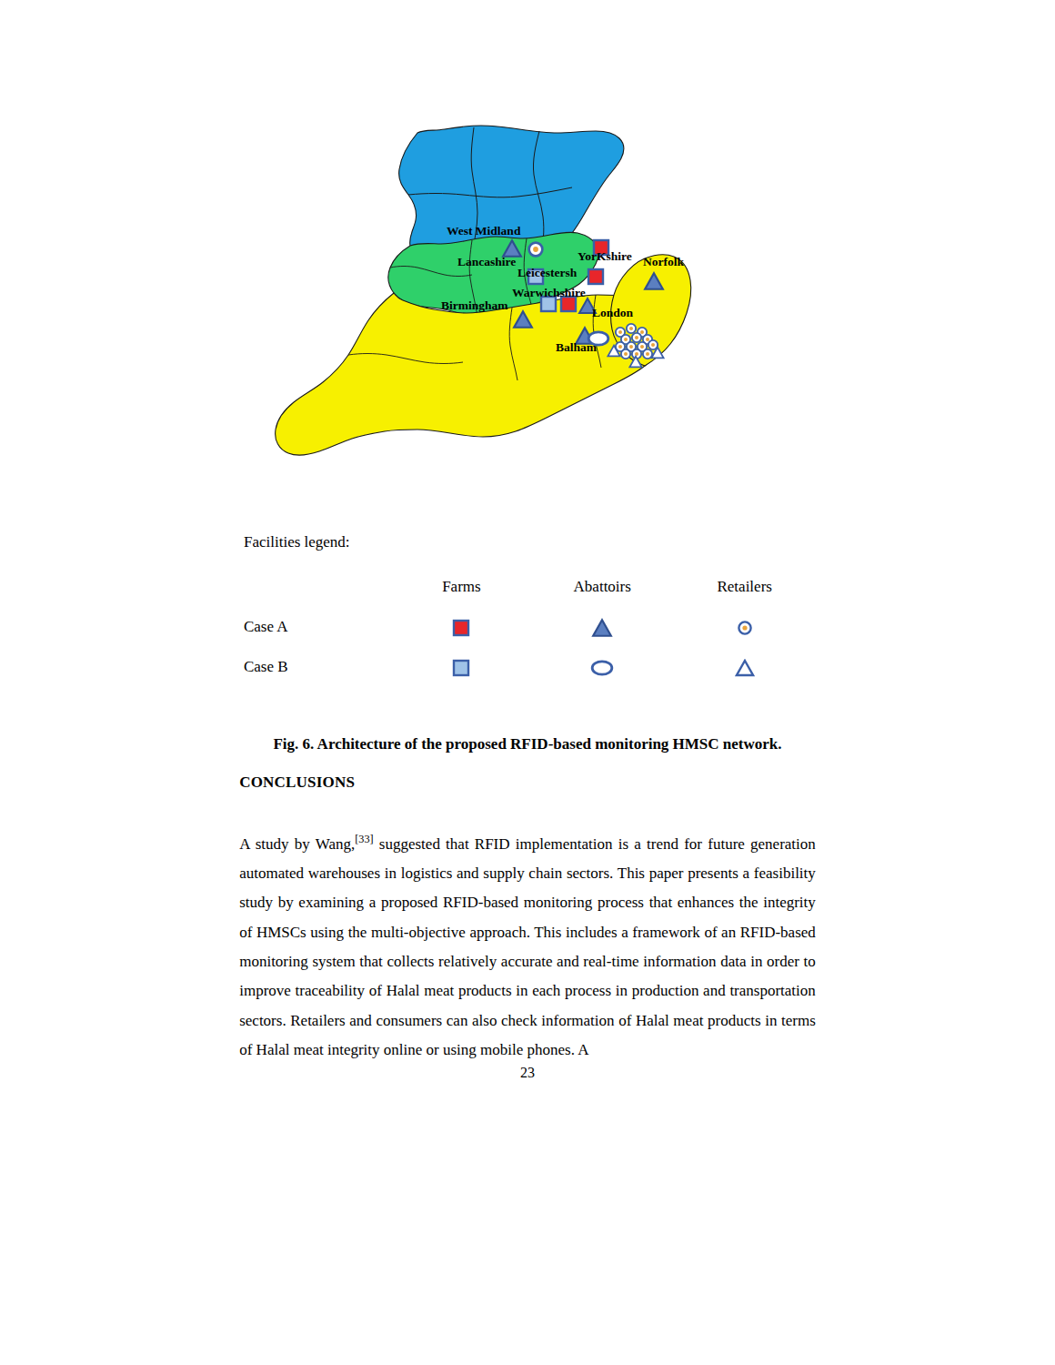West Midland Lancashire YorKshire Leicestersh Norfolk Warwichshire Birmingham London Balham
Facilities legend:
| | Farms | Abattoirs | Retailers |
| Case A | | | |
| Case B | | | |
Fig. 6. Architecture of the proposed RFID-based monitoring HMSC network.
CONCLUSIONS
A study by Wang,[33] suggested that RFID implementation is a trend for future generation automated warehouses in logistics and supply chain sectors. This paper presents a feasibility study by examining a proposed RFID-based monitoring process that enhances the integrity of HMSCs using the multi-objective approach. This includes a framework of an RFID-based monitoring system that collects relatively accurate and real-time information data in order to improve traceability of Halal meat products in each process in production and transportation sectors. Retailers and consumers can also check information of Halal meat products in terms of Halal meat integrity online or using mobile phones. A
23